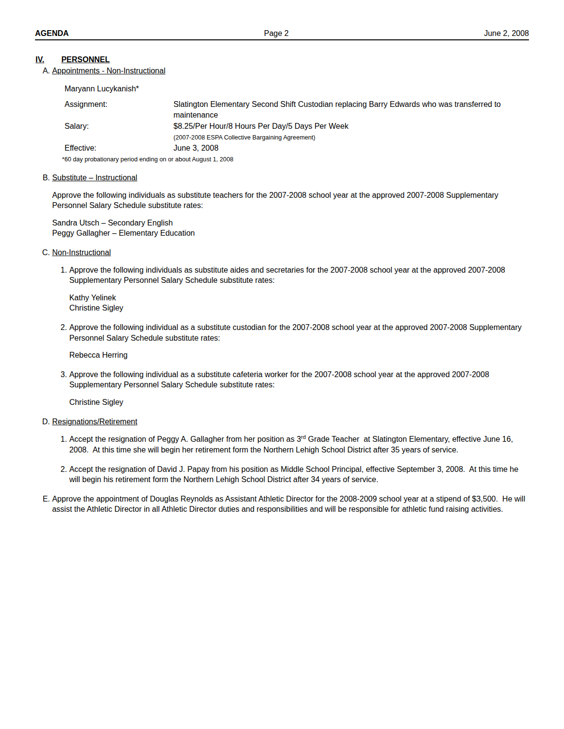AGENDA
Page 2
June 2, 2008
| IV. | PERSONNEL |
Appointments - Non-Instructional
Maryann Lucykanish*
| Assignment: | Slatington Elementary Second Shift Custodian replacing Barry Edwards who was transferred to maintenance |
| Salary: | $8.25/Per Hour/8 Hours Per Day/5 Days Per Week (2007-2008 ESPA Collective Bargaining Agreement) |
| Effective: | June 3, 2008 |
*60 day probationary period ending on or about August 1, 2008
Substitute – Instructional
Approve the following individuals as substitute teachers for the 2007-2008 school year at the approved 2007-2008 Supplementary Personnel Salary Schedule substitute rates:
Sandra Utsch – Secondary English
Peggy Gallagher – Elementary Education
Non-Instructional
Approve the following individuals as substitute aides and secretaries for the 2007-2008 school year at the approved 2007-2008 Supplementary Personnel Salary Schedule substitute rates:
Kathy Yelinek
Christine Sigley
Approve the following individual as a substitute custodian for the 2007-2008 school year at the approved 2007-2008 Supplementary Personnel Salary Schedule substitute rates:
Rebecca Herring
Approve the following individual as a substitute cafeteria worker for the 2007-2008 school year at the approved 2007-2008 Supplementary Personnel Salary Schedule substitute rates:
Christine Sigley
Resignations/Retirement
Accept the resignation of Peggy A. Gallagher from her position as 3rd Grade Teacher at Slatington Elementary, effective June 16, 2008. At this time she will begin her retirement form the Northern Lehigh School District after 35 years of service.
Accept the resignation of David J. Papay from his position as Middle School Principal, effective September 3, 2008. At this time he will begin his retirement form the Northern Lehigh School District after 34 years of service.
Approve the appointment of Douglas Reynolds as Assistant Athletic Director for the 2008-2009 school year at a stipend of $3,500. He will assist the Athletic Director in all Athletic Director duties and responsibilities and will be responsible for athletic fund raising activities.